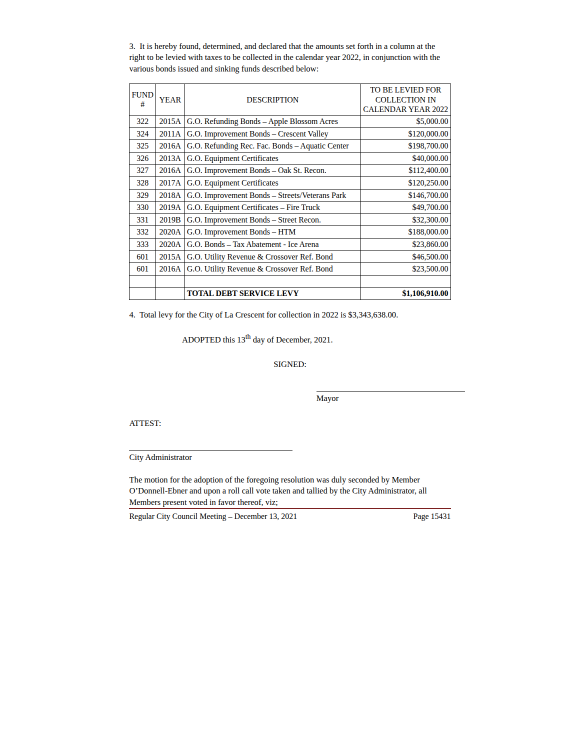3. It is hereby found, determined, and declared that the amounts set forth in a column at the right to be levied with taxes to be collected in the calendar year 2022, in conjunction with the various bonds issued and sinking funds described below:
| FUND # | YEAR | DESCRIPTION | TO BE LEVIED FOR COLLECTION IN CALENDAR YEAR 2022 |
| --- | --- | --- | --- |
| 322 | 2015A | G.O. Refunding Bonds – Apple Blossom Acres | $5,000.00 |
| 324 | 2011A | G.O. Improvement Bonds – Crescent Valley | $120,000.00 |
| 325 | 2016A | G.O. Refunding Rec. Fac. Bonds – Aquatic Center | $198,700.00 |
| 326 | 2013A | G.O. Equipment Certificates | $40,000.00 |
| 327 | 2016A | G.O. Improvement Bonds – Oak St. Recon. | $112,400.00 |
| 328 | 2017A | G.O. Equipment Certificates | $120,250.00 |
| 329 | 2018A | G.O. Improvement Bonds – Streets/Veterans Park | $146,700.00 |
| 330 | 2019A | G.O. Equipment Certificates – Fire Truck | $49,700.00 |
| 331 | 2019B | G.O. Improvement Bonds – Street Recon. | $32,300.00 |
| 332 | 2020A | G.O. Improvement Bonds – HTM | $188,000.00 |
| 333 | 2020A | G.O. Bonds – Tax Abatement - Ice Arena | $23,860.00 |
| 601 | 2015A | G.O. Utility Revenue & Crossover Ref. Bond | $46,500.00 |
| 601 | 2016A | G.O. Utility Revenue & Crossover Ref. Bond | $23,500.00 |
| | | TOTAL DEBT SERVICE LEVY | $1,106,910.00 |
4. Total levy for the City of La Crescent for collection in 2022 is $3,343,638.00.
ADOPTED this 13th day of December, 2021.
SIGNED:
Mayor
ATTEST:
City Administrator
The motion for the adoption of the foregoing resolution was duly seconded by Member O’Donnell-Ebner and upon a roll call vote taken and tallied by the City Administrator, all Members present voted in favor thereof, viz;
Regular City Council Meeting – December 13, 2021
Page 15431